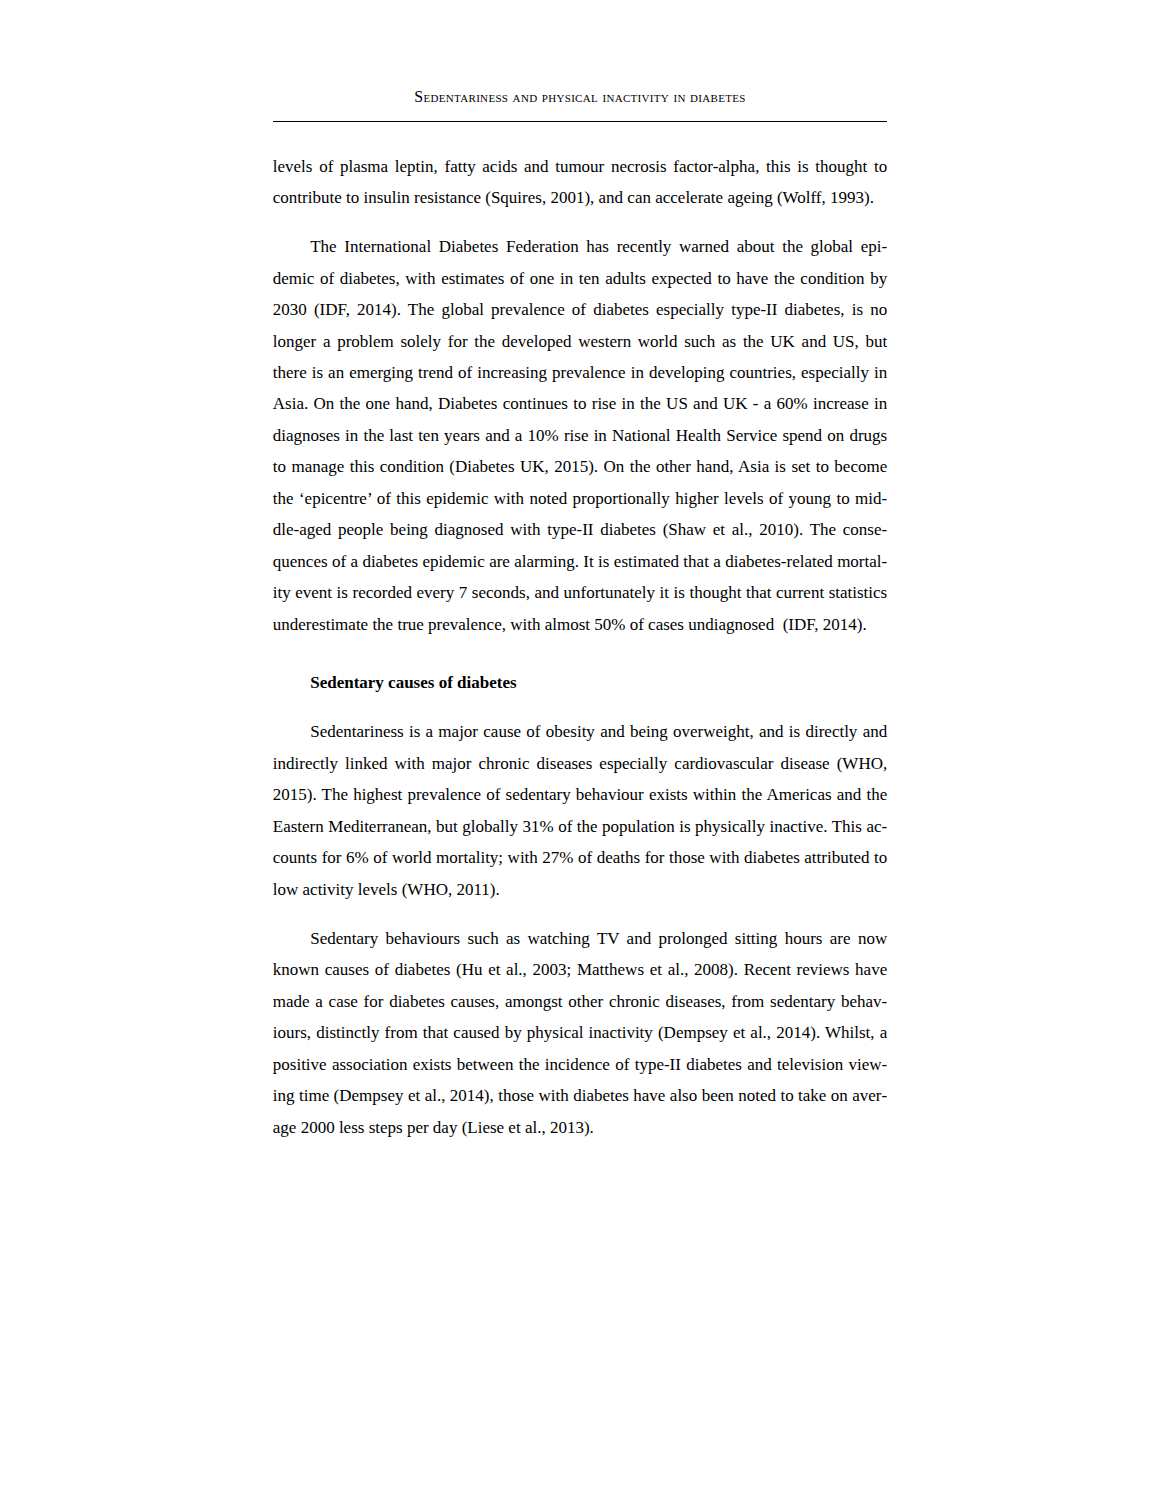Sedentariness and physical inactivity in diabetes
levels of plasma leptin, fatty acids and tumour necrosis factor-alpha, this is thought to contribute to insulin resistance (Squires, 2001), and can accelerate ageing (Wolff, 1993).
The International Diabetes Federation has recently warned about the global epidemic of diabetes, with estimates of one in ten adults expected to have the condition by 2030 (IDF, 2014). The global prevalence of diabetes especially type-II diabetes, is no longer a problem solely for the developed western world such as the UK and US, but there is an emerging trend of increasing prevalence in developing countries, especially in Asia. On the one hand, Diabetes continues to rise in the US and UK - a 60% increase in diagnoses in the last ten years and a 10% rise in National Health Service spend on drugs to manage this condition (Diabetes UK, 2015). On the other hand, Asia is set to become the ‘epicentre’ of this epidemic with noted proportionally higher levels of young to middle-aged people being diagnosed with type-II diabetes (Shaw et al., 2010). The consequences of a diabetes epidemic are alarming. It is estimated that a diabetes-related mortality event is recorded every 7 seconds, and unfortunately it is thought that current statistics underestimate the true prevalence, with almost 50% of cases undiagnosed (IDF, 2014).
Sedentary causes of diabetes
Sedentariness is a major cause of obesity and being overweight, and is directly and indirectly linked with major chronic diseases especially cardiovascular disease (WHO, 2015). The highest prevalence of sedentary behaviour exists within the Americas and the Eastern Mediterranean, but globally 31% of the population is physically inactive. This accounts for 6% of world mortality; with 27% of deaths for those with diabetes attributed to low activity levels (WHO, 2011).
Sedentary behaviours such as watching TV and prolonged sitting hours are now known causes of diabetes (Hu et al., 2003; Matthews et al., 2008). Recent reviews have made a case for diabetes causes, amongst other chronic diseases, from sedentary behaviours, distinctly from that caused by physical inactivity (Dempsey et al., 2014). Whilst, a positive association exists between the incidence of type-II diabetes and television viewing time (Dempsey et al., 2014), those with diabetes have also been noted to take on average 2000 less steps per day (Liese et al., 2013).